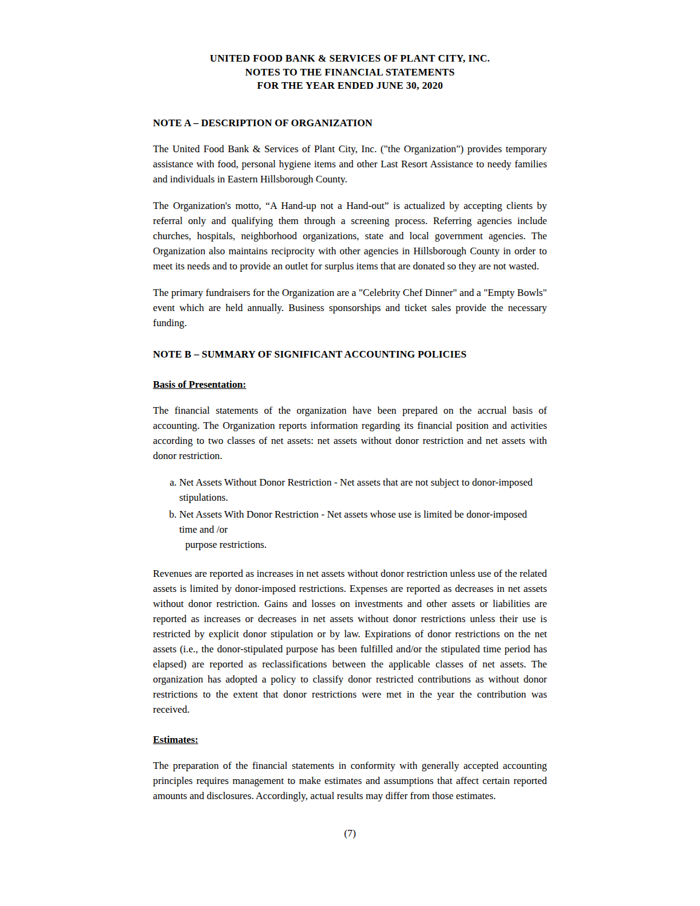UNITED FOOD BANK & SERVICES OF PLANT CITY, INC.
NOTES TO THE FINANCIAL STATEMENTS
FOR THE YEAR ENDED JUNE 30, 2020
NOTE A – DESCRIPTION OF ORGANIZATION
The United Food Bank & Services of Plant City, Inc. ("the Organization") provides temporary assistance with food, personal hygiene items and other Last Resort Assistance to needy families and individuals in Eastern Hillsborough County.
The Organization's motto, “A Hand-up not a Hand-out” is actualized by accepting clients by referral only and qualifying them through a screening process. Referring agencies include churches, hospitals, neighborhood organizations, state and local government agencies. The Organization also maintains reciprocity with other agencies in Hillsborough County in order to meet its needs and to provide an outlet for surplus items that are donated so they are not wasted.
The primary fundraisers for the Organization are a "Celebrity Chef Dinner" and a "Empty Bowls" event which are held annually. Business sponsorships and ticket sales provide the necessary funding.
NOTE B – SUMMARY OF SIGNIFICANT ACCOUNTING POLICIES
Basis of Presentation:
The financial statements of the organization have been prepared on the accrual basis of accounting. The Organization reports information regarding its financial position and activities according to two classes of net assets: net assets without donor restriction and net assets with donor restriction.
Net Assets Without Donor Restriction - Net assets that are not subject to donor-imposed stipulations.
Net Assets With Donor Restriction - Net assets whose use is limited be donor-imposed time and /orpurpose restrictions.
Revenues are reported as increases in net assets without donor restriction unless use of the related assets is limited by donor-imposed restrictions. Expenses are reported as decreases in net assets without donor restriction. Gains and losses on investments and other assets or liabilities are reported as increases or decreases in net assets without donor restrictions unless their use is restricted by explicit donor stipulation or by law. Expirations of donor restrictions on the net assets (i.e., the donor-stipulated purpose has been fulfilled and/or the stipulated time period has elapsed) are reported as reclassifications between the applicable classes of net assets. The organization has adopted a policy to classify donor restricted contributions as without donor restrictions to the extent that donor restrictions were met in the year the contribution was received.
Estimates:
The preparation of the financial statements in conformity with generally accepted accounting principles requires management to make estimates and assumptions that affect certain reported amounts and disclosures. Accordingly, actual results may differ from those estimates.
(7)